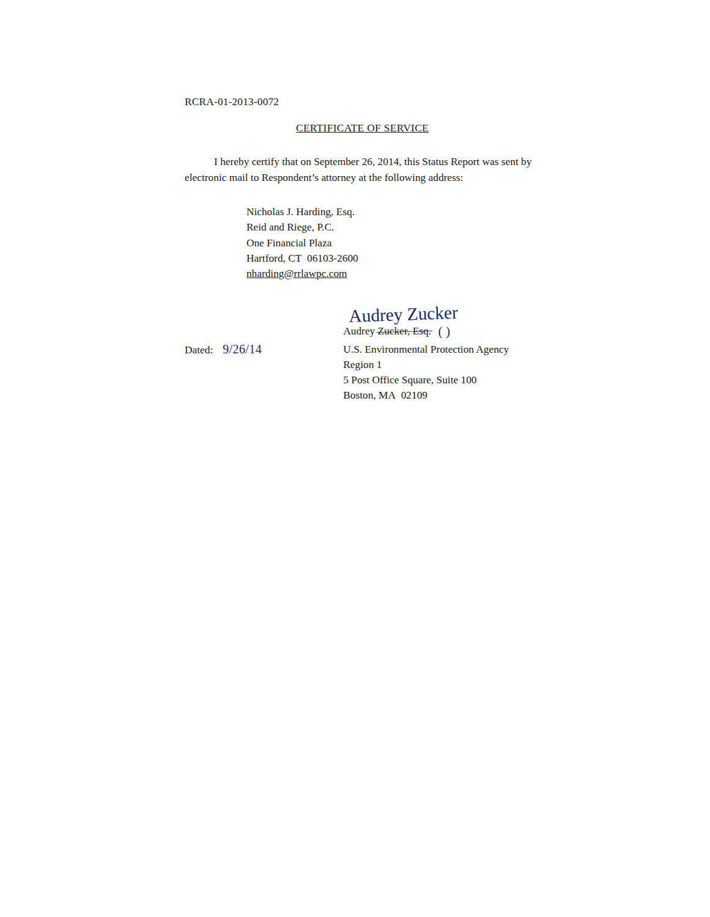RCRA-01-2013-0072
CERTIFICATE OF SERVICE
I hereby certify that on September 26, 2014, this Status Report was sent by electronic mail to Respondent’s attorney at the following address:
Nicholas J. Harding, Esq.
Reid and Riege, P.C.
One Financial Plaza
Hartford, CT 06103-2600
nharding@rrlawpc.com
Dated: 9/26/14
Audrey Zucker
Audrey Zucker, Esq.( )
U.S. Environmental Protection Agency
Region 1
5 Post Office Square, Suite 100
Boston, MA 02109